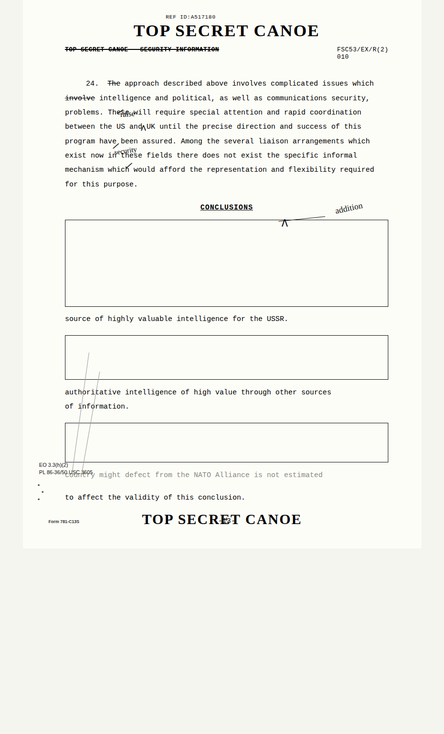REF ID:A517180
TOP SECRET CANOE
TOP SECRET CANOE - SECURITY INFORMATION
FSC53/EX/R(2)
010
24. The approach described above involves complicated issues which involve intelligence and political, as well as communications security, problems. These will require special attention and rapid coordination between the US and UK until the precise direction and success of this program have been assured. Among the several liaison arrangements which exist now in these fields there does not exist the specific informal mechanism which would afford the representation and flexibility required for this purpose.
raise
/
Λ
security
/
/
addition
Λ
CONCLUSIONS
source of highly valuable intelligence for the USSR.
authoritative intelligence of high value through other sources
of information.
country might defect from the NATO Alliance is not estimated
to affect the validity of this conclusion.
EO 3.3(h)(2)
PL 86-36/50 USC 3605
•
•
•
-13-
Form 781-C13S
TOP SECRET CANOE